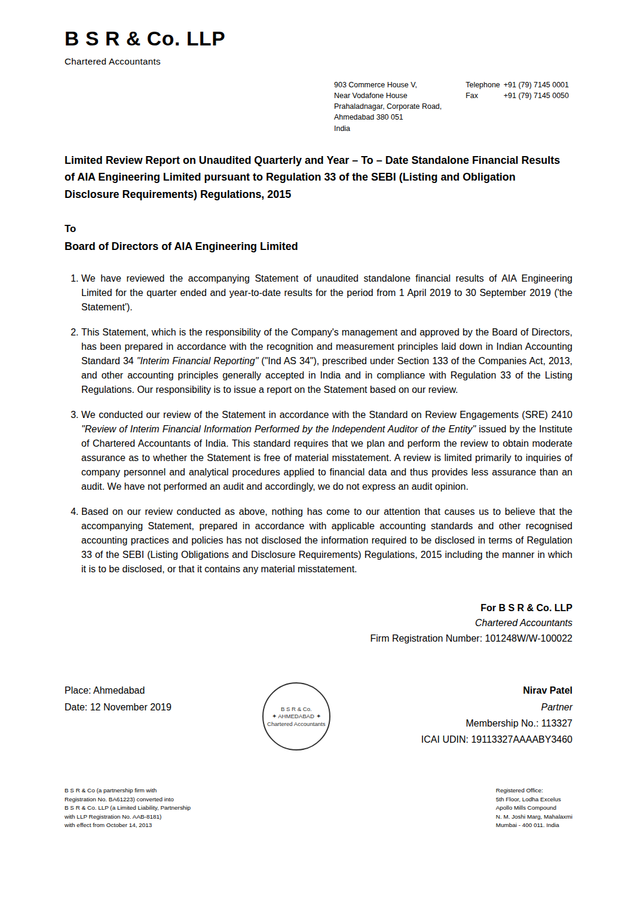B S R & Co. LLP
Chartered Accountants
903 Commerce House V,
Near Vodafone House
Prahaladnagar, Corporate Road,
Ahmedabad 380 051
India
| Telephone | +91 (79) 7145 0001 |
| Fax | +91 (79) 7145 0050 |
Limited Review Report on Unaudited Quarterly and Year – To – Date Standalone Financial Results of AIA Engineering Limited pursuant to Regulation 33 of the SEBI (Listing and Obligation Disclosure Requirements) Regulations, 2015
To
Board of Directors of AIA Engineering Limited
We have reviewed the accompanying Statement of unaudited standalone financial results of AIA Engineering Limited for the quarter ended and year-to-date results for the period from 1 April 2019 to 30 September 2019 ('the Statement').
This Statement, which is the responsibility of the Company's management and approved by the Board of Directors, has been prepared in accordance with the recognition and measurement principles laid down in Indian Accounting Standard 34 "Interim Financial Reporting" ("Ind AS 34"), prescribed under Section 133 of the Companies Act, 2013, and other accounting principles generally accepted in India and in compliance with Regulation 33 of the Listing Regulations. Our responsibility is to issue a report on the Statement based on our review.
We conducted our review of the Statement in accordance with the Standard on Review Engagements (SRE) 2410 "Review of Interim Financial Information Performed by the Independent Auditor of the Entity" issued by the Institute of Chartered Accountants of India. This standard requires that we plan and perform the review to obtain moderate assurance as to whether the Statement is free of material misstatement. A review is limited primarily to inquiries of company personnel and analytical procedures applied to financial data and thus provides less assurance than an audit. We have not performed an audit and accordingly, we do not express an audit opinion.
Based on our review conducted as above, nothing has come to our attention that causes us to believe that the accompanying Statement, prepared in accordance with applicable accounting standards and other recognised accounting practices and policies has not disclosed the information required to be disclosed in terms of Regulation 33 of the SEBI (Listing Obligations and Disclosure Requirements) Regulations, 2015 including the manner in which it is to be disclosed, or that it contains any material misstatement.
For B S R & Co. LLP
Chartered Accountants
Firm Registration Number: 101248W/W-100022
 
Place: Ahmedabad
Date: 12 November 2019
B S R & Co.
✦ AHMEDABAD ✦
Chartered Accountants
Nirav Patel
Partner
Membership No.: 113327
ICAI UDIN: 19113327AAAABY3460
B S R & Co (a partnership firm with
Registration No. BA61223) converted into
B S R & Co. LLP (a Limited Liability, Partnership
with LLP Registration No. AAB-8181)
with effect from October 14, 2013
Registered Office:
5th Floor, Lodha Excelus
Apollo Mills Compound
N. M. Joshi Marg, Mahalaxmi
Mumbai - 400 011. India